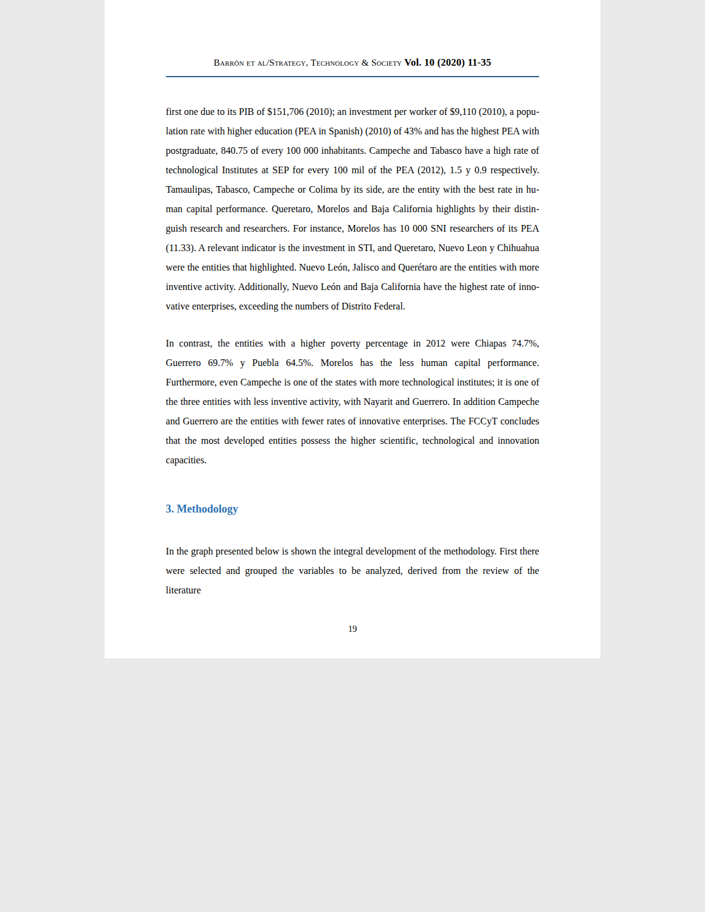Barrón et al/Strategy, Technology & Society Vol. 10 (2020) 11-35
first one due to its PIB of $151,706 (2010); an investment per worker of $9,110 (2010), a population rate with higher education (PEA in Spanish) (2010) of 43% and has the highest PEA with postgraduate, 840.75 of every 100 000 inhabitants. Campeche and Tabasco have a high rate of technological Institutes at SEP for every 100 mil of the PEA (2012), 1.5 y 0.9 respectively. Tamaulipas, Tabasco, Campeche or Colima by its side, are the entity with the best rate in human capital performance. Queretaro, Morelos and Baja California highlights by their distinguish research and researchers. For instance, Morelos has 10 000 SNI researchers of its PEA (11.33). A relevant indicator is the investment in STI, and Queretaro, Nuevo Leon y Chihuahua were the entities that highlighted. Nuevo León, Jalisco and Querétaro are the entities with more inventive activity. Additionally, Nuevo León and Baja California have the highest rate of innovative enterprises, exceeding the numbers of Distrito Federal.
In contrast, the entities with a higher poverty percentage in 2012 were Chiapas 74.7%, Guerrero 69.7% y Puebla 64.5%. Morelos has the less human capital performance. Furthermore, even Campeche is one of the states with more technological institutes; it is one of the three entities with less inventive activity, with Nayarit and Guerrero. In addition Campeche and Guerrero are the entities with fewer rates of innovative enterprises. The FCCyT concludes that the most developed entities possess the higher scientific, technological and innovation capacities.
3. Methodology
In the graph presented below is shown the integral development of the methodology. First there were selected and grouped the variables to be analyzed, derived from the review of the literature
19